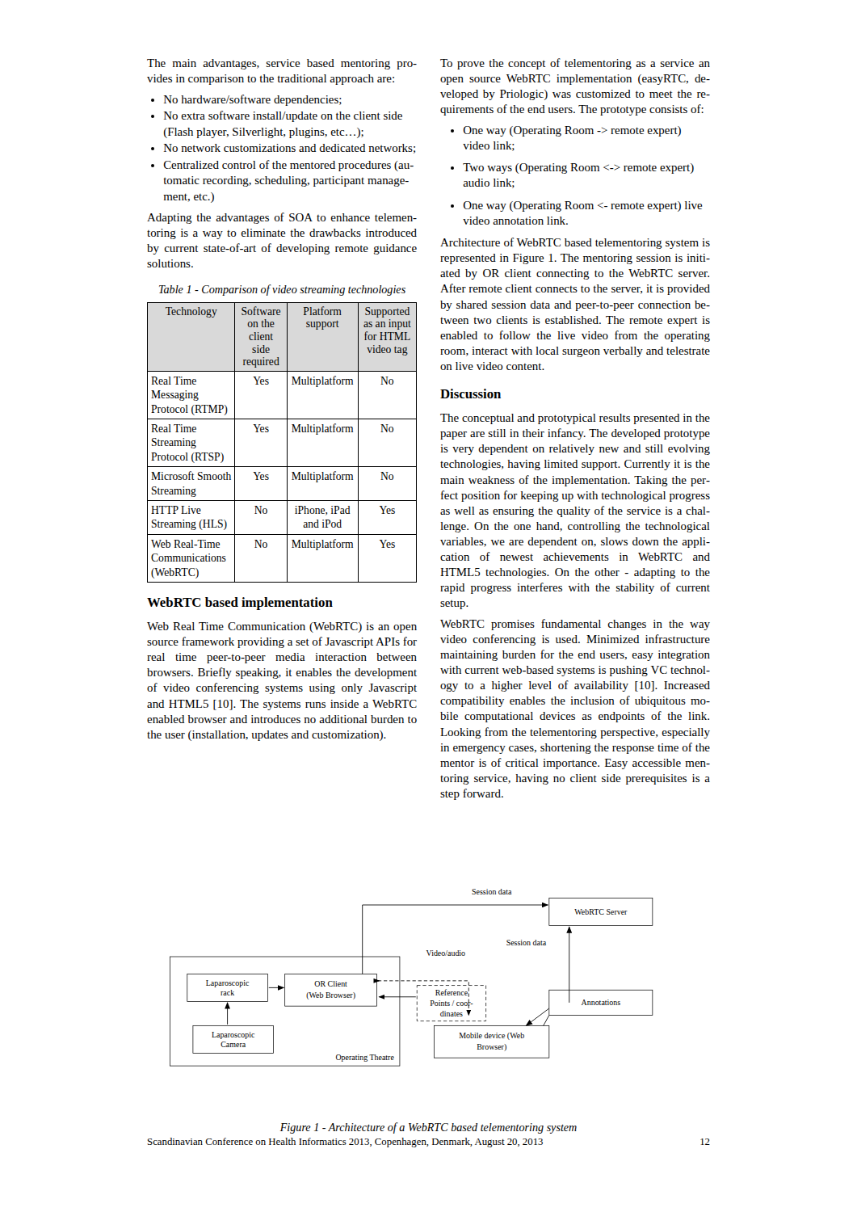The main advantages, service based mentoring provides in comparison to the traditional approach are:
No hardware/software dependencies;
No extra software install/update on the client side (Flash player, Silverlight, plugins, etc…);
No network customizations and dedicated networks;
Centralized control of the mentored procedures (automatic recording, scheduling, participant management, etc.)
Adapting the advantages of SOA to enhance telementoring is a way to eliminate the drawbacks introduced by current state-of-art of developing remote guidance solutions.
Table 1 - Comparison of video streaming technologies
| Technology | Software on the client side required | Platform support | Supported as an input for HTML video tag |
| --- | --- | --- | --- |
| Real Time Messaging Protocol (RTMP) | Yes | Multiplatform | No |
| Real Time Streaming Protocol (RTSP) | Yes | Multiplatform | No |
| Microsoft Smooth Streaming | Yes | Multiplatform | No |
| HTTP Live Streaming (HLS) | No | iPhone, iPad and iPod | Yes |
| Web Real-Time Communications (WebRTC) | No | Multiplatform | Yes |
WebRTC based implementation
Web Real Time Communication (WebRTC) is an open source framework providing a set of Javascript APIs for real time peer-to-peer media interaction between browsers. Briefly speaking, it enables the development of video conferencing systems using only Javascript and HTML5 [10]. The systems runs inside a WebRTC enabled browser and introduces no additional burden to the user (installation, updates and customization).
To prove the concept of telementoring as a service an open source WebRTC implementation (easyRTC, developed by Priologic) was customized to meet the requirements of the end users. The prototype consists of:
One way (Operating Room -> remote expert) video link;
Two ways (Operating Room <-> remote expert) audio link;
One way (Operating Room <- remote expert) live video annotation link.
Architecture of WebRTC based telementoring system is represented in Figure 1. The mentoring session is initiated by OR client connecting to the WebRTC server. After remote client connects to the server, it is provided by shared session data and peer-to-peer connection between two clients is established. The remote expert is enabled to follow the live video from the operating room, interact with local surgeon verbally and telestrate on live video content.
Discussion
The conceptual and prototypical results presented in the paper are still in their infancy. The developed prototype is very dependent on relatively new and still evolving technologies, having limited support. Currently it is the main weakness of the implementation. Taking the perfect position for keeping up with technological progress as well as ensuring the quality of the service is a challenge. On the one hand, controlling the technological variables, we are dependent on, slows down the application of newest achievements in WebRTC and HTML5 technologies. On the other - adapting to the rapid progress interferes with the stability of current setup.
WebRTC promises fundamental changes in the way video conferencing is used. Minimized infrastructure maintaining burden for the end users, easy integration with current web-based systems is pushing VC technology to a higher level of availability [10]. Increased compatibility enables the inclusion of ubiquitous mobile computational devices as endpoints of the link. Looking from the telementoring perspective, especially in emergency cases, shortening the response time of the mentor is of critical importance. Easy accessible mentoring service, having no client side prerequisites is a step forward.
WebRTC Server Session data Session data Operating Theatre Laparoscopic rack Laparoscopic Camera OR Client (Web Browser) Video/audio Reference Points / coor- dinates Annotations Mobile device (Web Browser)
Figure 1 - Architecture of a WebRTC based telementoring system
Scandinavian Conference on Health Informatics 2013, Copenhagen, Denmark, August 20, 2013
12